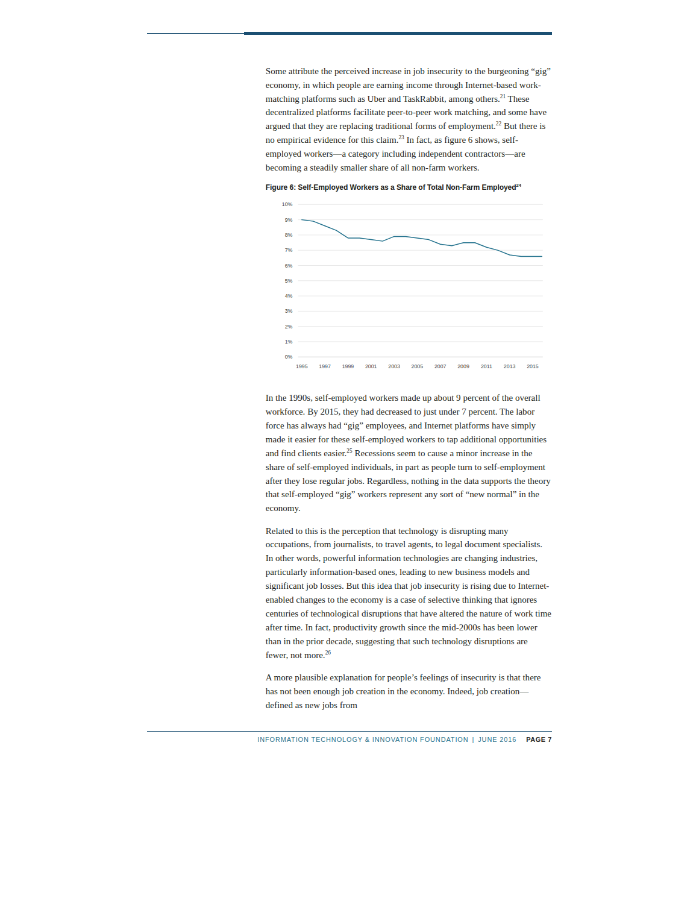Some attribute the perceived increase in job insecurity to the burgeoning “gig” economy, in which people are earning income through Internet-based work-matching platforms such as Uber and TaskRabbit, among others.21 These decentralized platforms facilitate peer-to-peer work matching, and some have argued that they are replacing traditional forms of employment.22 But there is no empirical evidence for this claim.23 In fact, as figure 6 shows, self-employed workers—a category including independent contractors—are becoming a steadily smaller share of all non-farm workers.
Figure 6: Self-Employed Workers as a Share of Total Non-Farm Employed24
10% 9% 8% 7% 6% 5% 4% 3% 2% 1% 0% 1995 1997 1999 2001 2003 2005 2007 2009 2011 2013 2015
In the 1990s, self-employed workers made up about 9 percent of the overall workforce. By 2015, they had decreased to just under 7 percent. The labor force has always had “gig” employees, and Internet platforms have simply made it easier for these self-employed workers to tap additional opportunities and find clients easier.25 Recessions seem to cause a minor increase in the share of self-employed individuals, in part as people turn to self-employment after they lose regular jobs. Regardless, nothing in the data supports the theory that self-employed “gig” workers represent any sort of “new normal” in the economy.
Related to this is the perception that technology is disrupting many occupations, from journalists, to travel agents, to legal document specialists. In other words, powerful information technologies are changing industries, particularly information-based ones, leading to new business models and significant job losses. But this idea that job insecurity is rising due to Internet-enabled changes to the economy is a case of selective thinking that ignores centuries of technological disruptions that have altered the nature of work time after time. In fact, productivity growth since the mid-2000s has been lower than in the prior decade, suggesting that such technology disruptions are fewer, not more.26
A more plausible explanation for people’s feelings of insecurity is that there has not been enough job creation in the economy. Indeed, job creation—defined as new jobs from
INFORMATION TECHNOLOGY & INNOVATION FOUNDATION|JUNE 2016 PAGE 7